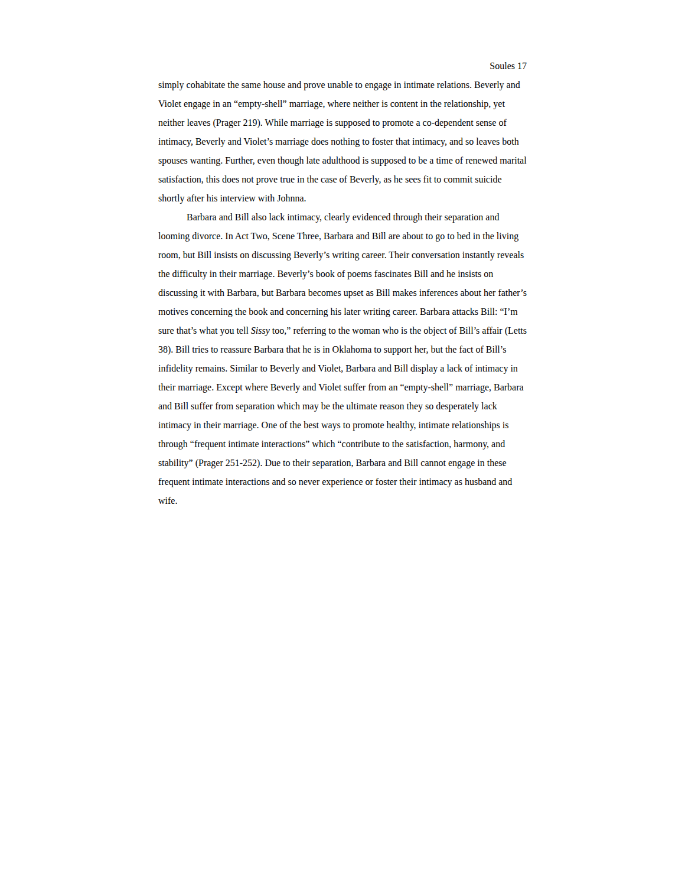Soules 17
simply cohabitate the same house and prove unable to engage in intimate relations. Beverly and Violet engage in an “empty-shell” marriage, where neither is content in the relationship, yet neither leaves (Prager 219). While marriage is supposed to promote a co-dependent sense of intimacy, Beverly and Violet’s marriage does nothing to foster that intimacy, and so leaves both spouses wanting. Further, even though late adulthood is supposed to be a time of renewed marital satisfaction, this does not prove true in the case of Beverly, as he sees fit to commit suicide shortly after his interview with Johnna.
Barbara and Bill also lack intimacy, clearly evidenced through their separation and looming divorce. In Act Two, Scene Three, Barbara and Bill are about to go to bed in the living room, but Bill insists on discussing Beverly’s writing career. Their conversation instantly reveals the difficulty in their marriage. Beverly’s book of poems fascinates Bill and he insists on discussing it with Barbara, but Barbara becomes upset as Bill makes inferences about her father’s motives concerning the book and concerning his later writing career. Barbara attacks Bill: “I’m sure that’s what you tell Sissy too,” referring to the woman who is the object of Bill’s affair (Letts 38). Bill tries to reassure Barbara that he is in Oklahoma to support her, but the fact of Bill’s infidelity remains. Similar to Beverly and Violet, Barbara and Bill display a lack of intimacy in their marriage. Except where Beverly and Violet suffer from an “empty-shell” marriage, Barbara and Bill suffer from separation which may be the ultimate reason they so desperately lack intimacy in their marriage. One of the best ways to promote healthy, intimate relationships is through “frequent intimate interactions” which “contribute to the satisfaction, harmony, and stability” (Prager 251-252). Due to their separation, Barbara and Bill cannot engage in these frequent intimate interactions and so never experience or foster their intimacy as husband and wife.